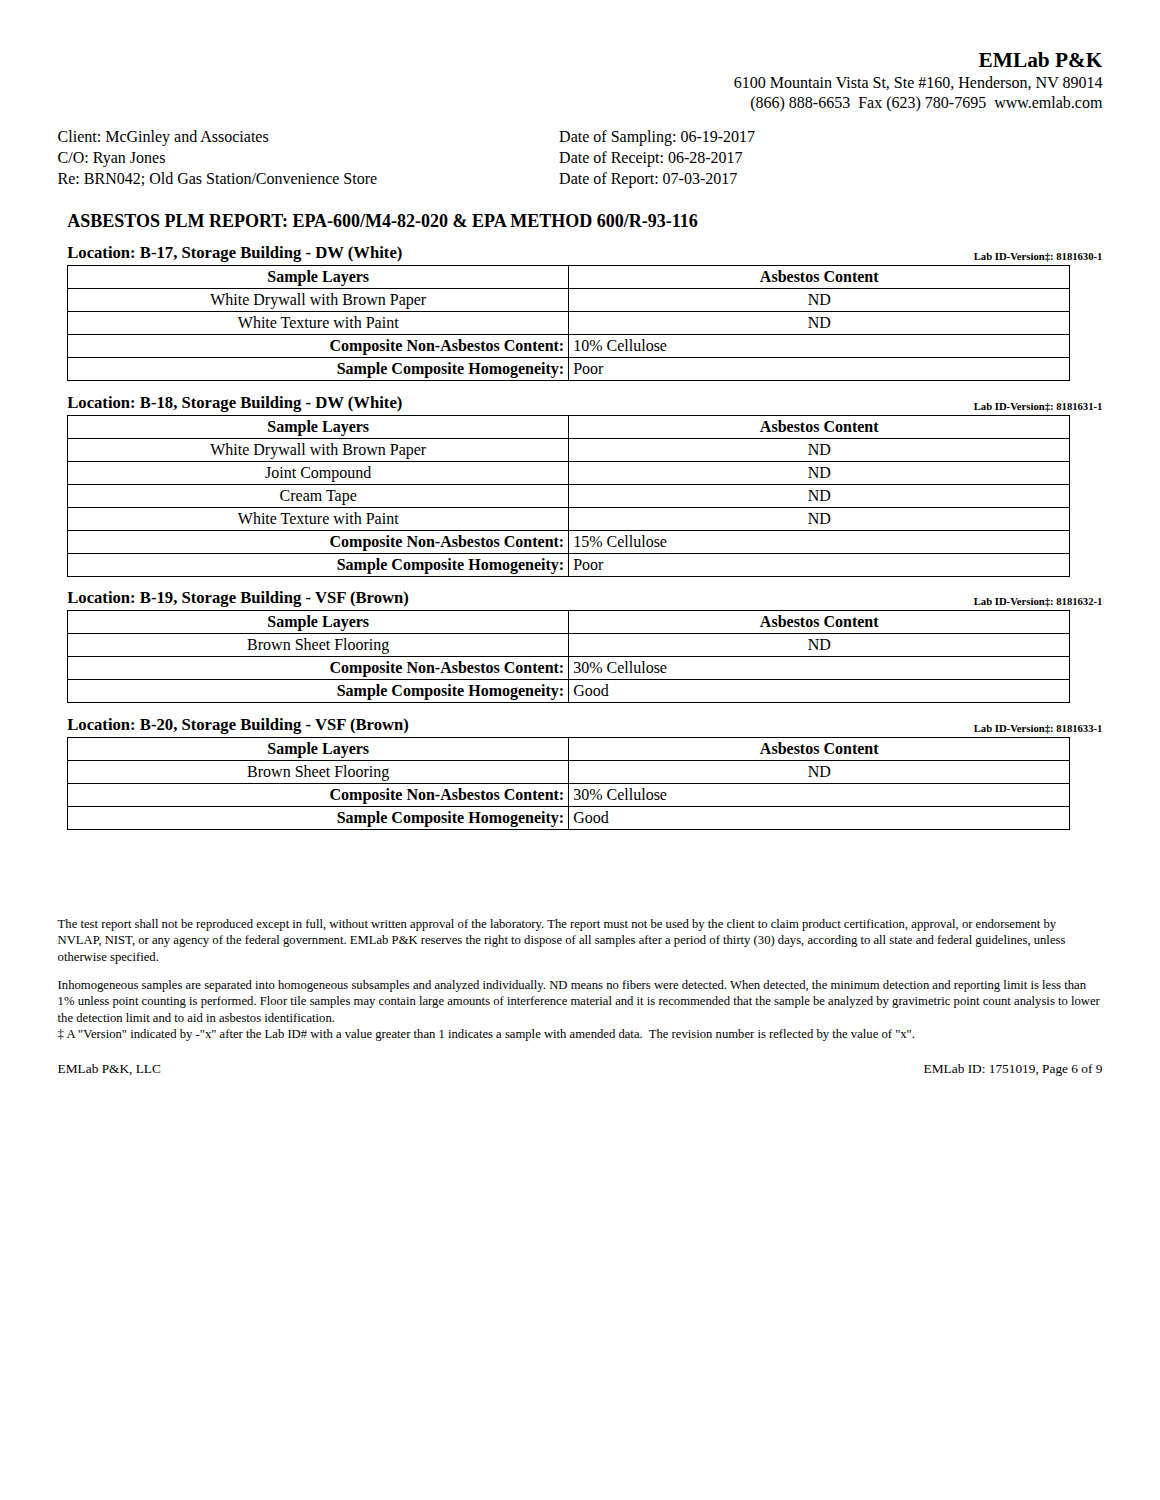EMLab P&K
6100 Mountain Vista St, Ste #160, Henderson, NV 89014
(866) 888-6653 Fax (623) 780-7695 www.emlab.com
| Client: McGinley and Associates | Date of Sampling: 06-19-2017 |
| C/O: Ryan Jones | Date of Receipt: 06-28-2017 |
| Re: BRN042; Old Gas Station/Convenience Store | Date of Report: 07-03-2017 |
ASBESTOS PLM REPORT: EPA-600/M4-82-020 & EPA METHOD 600/R-93-116
Location: B-17, Storage Building - DW (White) Lab ID-Version‡: 8181630-1
| Sample Layers | Asbestos Content |
| --- | --- |
| White Drywall with Brown Paper | ND |
| White Texture with Paint | ND |
| Composite Non-Asbestos Content: | 10% Cellulose |
| Sample Composite Homogeneity: | Poor |
Location: B-18, Storage Building - DW (White) Lab ID-Version‡: 8181631-1
| Sample Layers | Asbestos Content |
| --- | --- |
| White Drywall with Brown Paper | ND |
| Joint Compound | ND |
| Cream Tape | ND |
| White Texture with Paint | ND |
| Composite Non-Asbestos Content: | 15% Cellulose |
| Sample Composite Homogeneity: | Poor |
Location: B-19, Storage Building - VSF (Brown) Lab ID-Version‡: 8181632-1
| Sample Layers | Asbestos Content |
| --- | --- |
| Brown Sheet Flooring | ND |
| Composite Non-Asbestos Content: | 30% Cellulose |
| Sample Composite Homogeneity: | Good |
Location: B-20, Storage Building - VSF (Brown) Lab ID-Version‡: 8181633-1
| Sample Layers | Asbestos Content |
| --- | --- |
| Brown Sheet Flooring | ND |
| Composite Non-Asbestos Content: | 30% Cellulose |
| Sample Composite Homogeneity: | Good |
The test report shall not be reproduced except in full, without written approval of the laboratory. The report must not be used by the client to claim product certification, approval, or endorsement by NVLAP, NIST, or any agency of the federal government. EMLab P&K reserves the right to dispose of all samples after a period of thirty (30) days, according to all state and federal guidelines, unless otherwise specified.
Inhomogeneous samples are separated into homogeneous subsamples and analyzed individually. ND means no fibers were detected. When detected, the minimum detection and reporting limit is less than 1% unless point counting is performed. Floor tile samples may contain large amounts of interference material and it is recommended that the sample be analyzed by gravimetric point count analysis to lower the detection limit and to aid in asbestos identification.
‡ A "Version" indicated by -"x" after the Lab ID# with a value greater than 1 indicates a sample with amended data. The revision number is reflected by the value of "x".
EMLab P&K, LLC EMLab ID: 1751019, Page 6 of 9